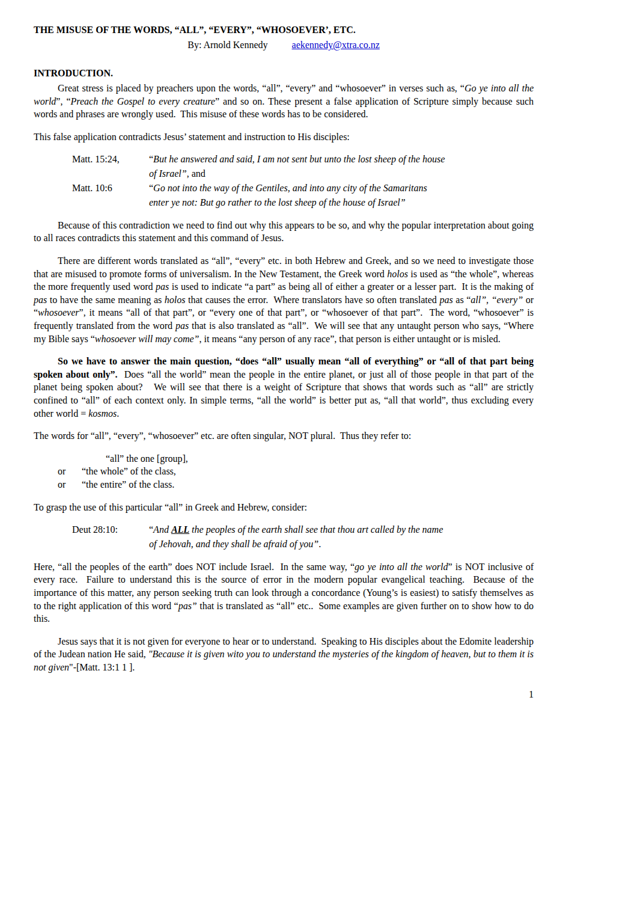THE MISUSE OF THE WORDS, “ALL”, “EVERY”, “WHOSOEVER’, ETC.
By: Arnold Kennedy aekennedy@xtra.co.nz
INTRODUCTION.
Great stress is placed by preachers upon the words, “all”, “every” and “whosoever” in verses such as, “Go ye into all the world”, “Preach the Gospel to every creature” and so on. These present a false application of Scripture simply because such words and phrases are wrongly used. This misuse of these words has to be considered.
This false application contradicts Jesus’ statement and instruction to His disciples:
Matt. 15:24,
“But he answered and said, I am not sent but unto the lost sheep of the house
of Israel”, and
Matt. 10:6
“Go not into the way of the Gentiles, and into any city of the Samaritans
enter ye not: But go rather to the lost sheep of the house of Israel”
Because of this contradiction we need to find out why this appears to be so, and why the popular interpretation about going to all races contradicts this statement and this command of Jesus.
There are different words translated as “all”, “every” etc. in both Hebrew and Greek, and so we need to investigate those that are misused to promote forms of universalism. In the New Testament, the Greek word holos is used as “the whole”, whereas the more frequently used word pas is used to indicate “a part” as being all of either a greater or a lesser part. It is the making of pas to have the same meaning as holos that causes the error. Where translators have so often translated pas as “all”, “every” or “whosoever”, it means “all of that part”, or “every one of that part”, or “whosoever of that part”. The word, “whosoever” is frequently translated from the word pas that is also translated as “all”. We will see that any untaught person who says, “Where my Bible says “whosoever will may come”, it means “any person of any race”, that person is either untaught or is misled.
So we have to answer the main question, “does “all” usually mean “all of everything” or “all of that part being spoken about only”. Does “all the world” mean the people in the entire planet, or just all of those people in that part of the planet being spoken about? We will see that there is a weight of Scripture that shows that words such as “all” are strictly confined to “all” of each context only. In simple terms, “all the world” is better put as, “all that world”, thus excluding every other world = kosmos.
The words for “all”, “every”, “whosoever” etc. are often singular, NOT plural. Thus they refer to:
“all” the one [group],
or
“the whole” of the class,
or
“the entire” of the class.
To grasp the use of this particular “all” in Greek and Hebrew, consider:
Deut 28:10:
“And ALL the peoples of the earth shall see that thou art called by the name
of Jehovah, and they shall be afraid of you”.
Here, “all the peoples of the earth” does NOT include Israel. In the same way, “go ye into all the world” is NOT inclusive of every race. Failure to understand this is the source of error in the modern popular evangelical teaching. Because of the importance of this matter, any person seeking truth can look through a concordance (Young’s is easiest) to satisfy themselves as to the right application of this word “pas” that is translated as “all” etc.. Some examples are given further on to show how to do this.
Jesus says that it is not given for everyone to hear or to understand. Speaking to His disciples about the Edomite leadership of the Judean nation He said, "Because it is given wito you to understand the mysteries of the kingdom of heaven, but to them it is not given"-[Matt. 13:1 1 ].
1